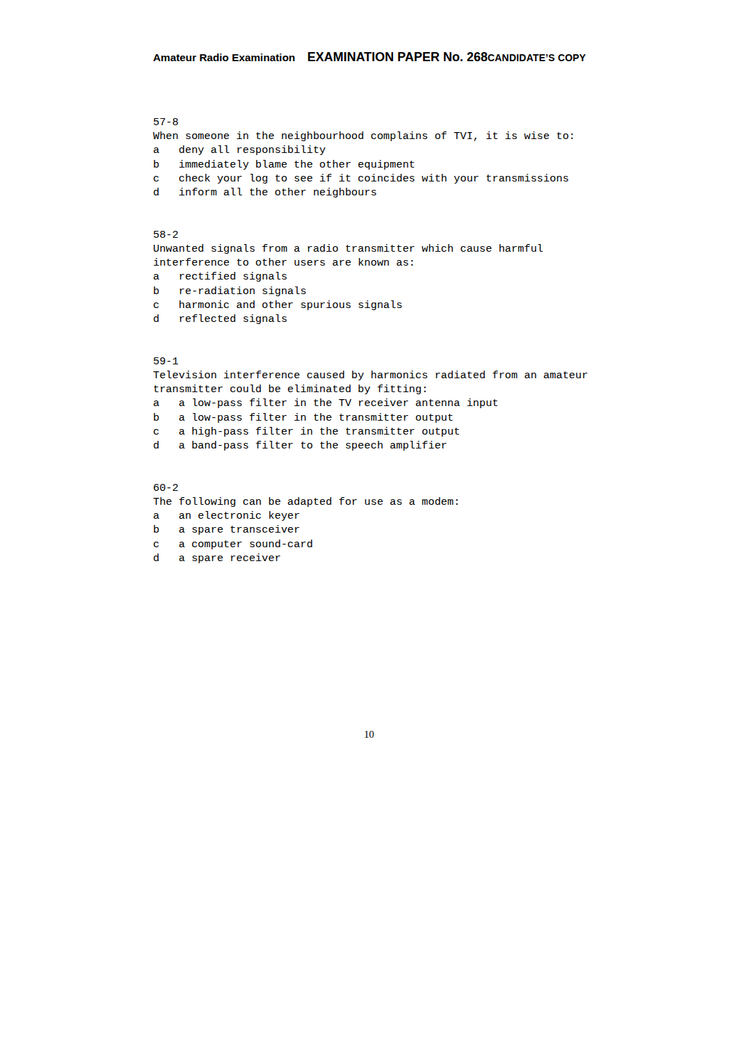Amateur Radio Examination EXAMINATION PAPER No. 268 CANDIDATE’S COPY
57-8 When someone in the neighbourhood complains of TVI, it is wise to: a deny all responsibility b immediately blame the other equipment c check your log to see if it coincides with your transmissions d inform all the other neighbours
58-2 Unwanted signals from a radio transmitter which cause harmful interference to other users are known as: a rectified signals b re-radiation signals c harmonic and other spurious signals d reflected signals
59-1 Television interference caused by harmonics radiated from an amateur transmitter could be eliminated by fitting: a a low-pass filter in the TV receiver antenna input b a low-pass filter in the transmitter output c a high-pass filter in the transmitter output d a band-pass filter to the speech amplifier
60-2 The following can be adapted for use as a modem: a an electronic keyer b a spare transceiver c a computer sound-card d a spare receiver
10